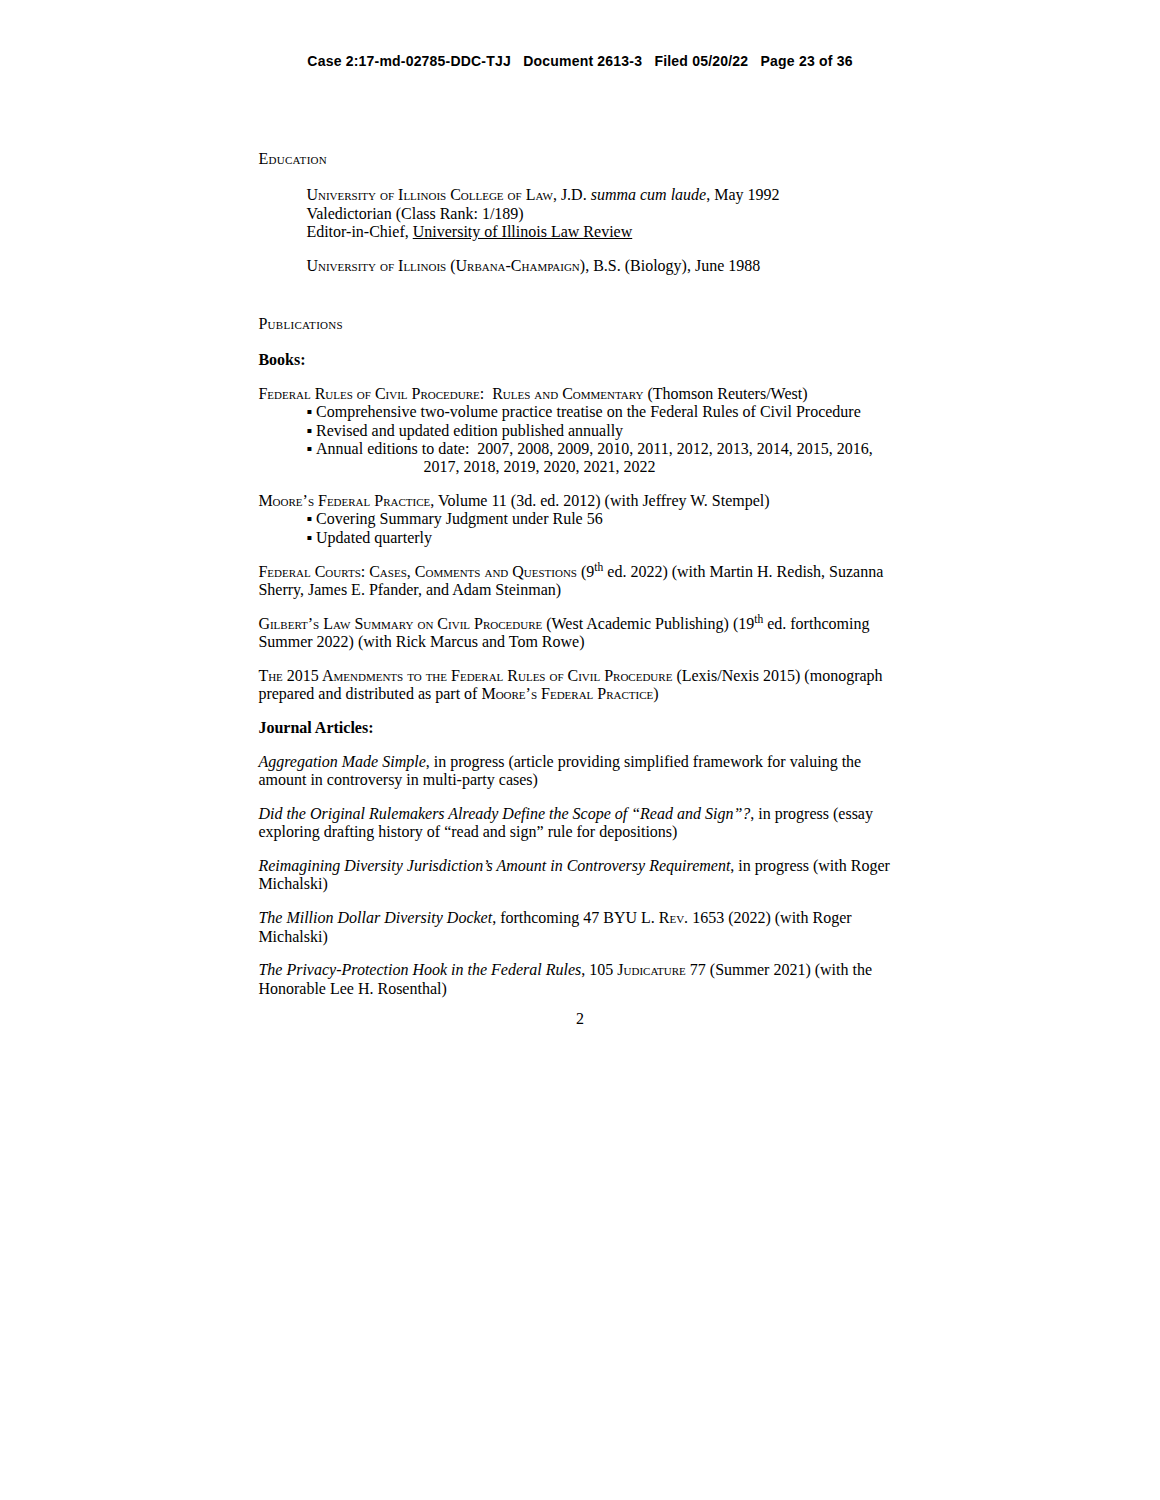Case 2:17-md-02785-DDC-TJJ Document 2613-3 Filed 05/20/22 Page 23 of 36
Education
University of Illinois College of Law, J.D. summa cum laude, May 1992
Valedictorian (Class Rank: 1/189)
Editor-in-Chief, University of Illinois Law Review
University of Illinois (Urbana-Champaign), B.S. (Biology), June 1988
Publications
Books:
Federal Rules of Civil Procedure: Rules and Commentary (Thomson Reuters/West)
Comprehensive two-volume practice treatise on the Federal Rules of Civil Procedure
Revised and updated edition published annually
Annual editions to date: 2007, 2008, 2009, 2010, 2011, 2012, 2013, 2014, 2015, 2016,
2017, 2018, 2019, 2020, 2021, 2022
Moore’s Federal Practice, Volume 11 (3d. ed. 2012) (with Jeffrey W. Stempel)
Covering Summary Judgment under Rule 56
Updated quarterly
Federal Courts: Cases, Comments and Questions (9th ed. 2022) (with Martin H. Redish, Suzanna Sherry, James E. Pfander, and Adam Steinman)
Gilbert’s Law Summary on Civil Procedure (West Academic Publishing) (19th ed. forthcoming Summer 2022) (with Rick Marcus and Tom Rowe)
The 2015 Amendments to the Federal Rules of Civil Procedure (Lexis/Nexis 2015) (monograph prepared and distributed as part of Moore’s Federal Practice)
Journal Articles:
Aggregation Made Simple, in progress (article providing simplified framework for valuing the amount in controversy in multi-party cases)
Did the Original Rulemakers Already Define the Scope of “Read and Sign”?, in progress (essay exploring drafting history of “read and sign” rule for depositions)
Reimagining Diversity Jurisdiction’s Amount in Controversy Requirement, in progress (with Roger Michalski)
The Million Dollar Diversity Docket, forthcoming 47 BYU L. Rev. 1653 (2022) (with Roger Michalski)
The Privacy-Protection Hook in the Federal Rules, 105 Judicature 77 (Summer 2021) (with the Honorable Lee H. Rosenthal)
2